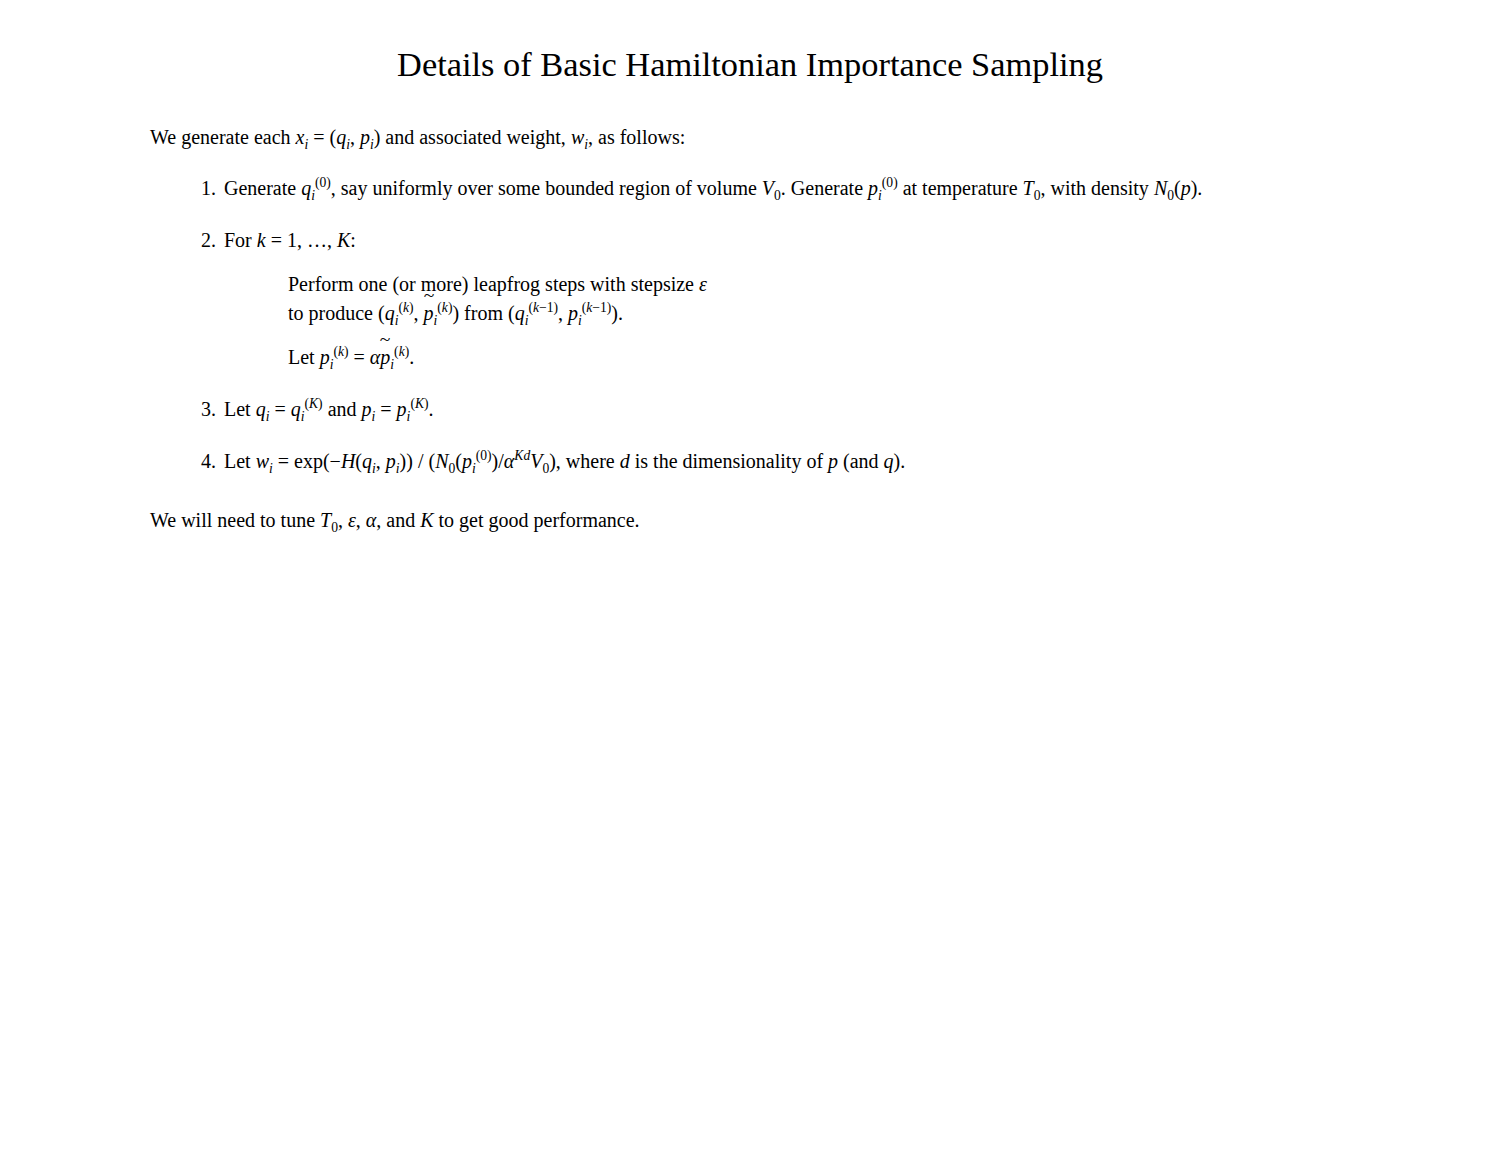Details of Basic Hamiltonian Importance Sampling
We generate each xi = (qi, pi) and associated weight, wi, as follows:
Generate qi(0), say uniformly over some bounded region of volume V0. Generate pi(0) at temperature T0, with density N0(p).
For k = 1, …, K:
Perform one (or more) leapfrog steps with stepsize ε
to produce (qi(k), pi(k)) from (qi(k−1), pi(k−1)).
Let pi(k) = αpi(k).
Let qi = qi(K) and pi = pi(K).
Let wi = exp(−H(qi, pi)) / (N0(pi(0))/αKdV0), where d is the dimensionality of p (and q).
We will need to tune T0, ε, α, and K to get good performance.